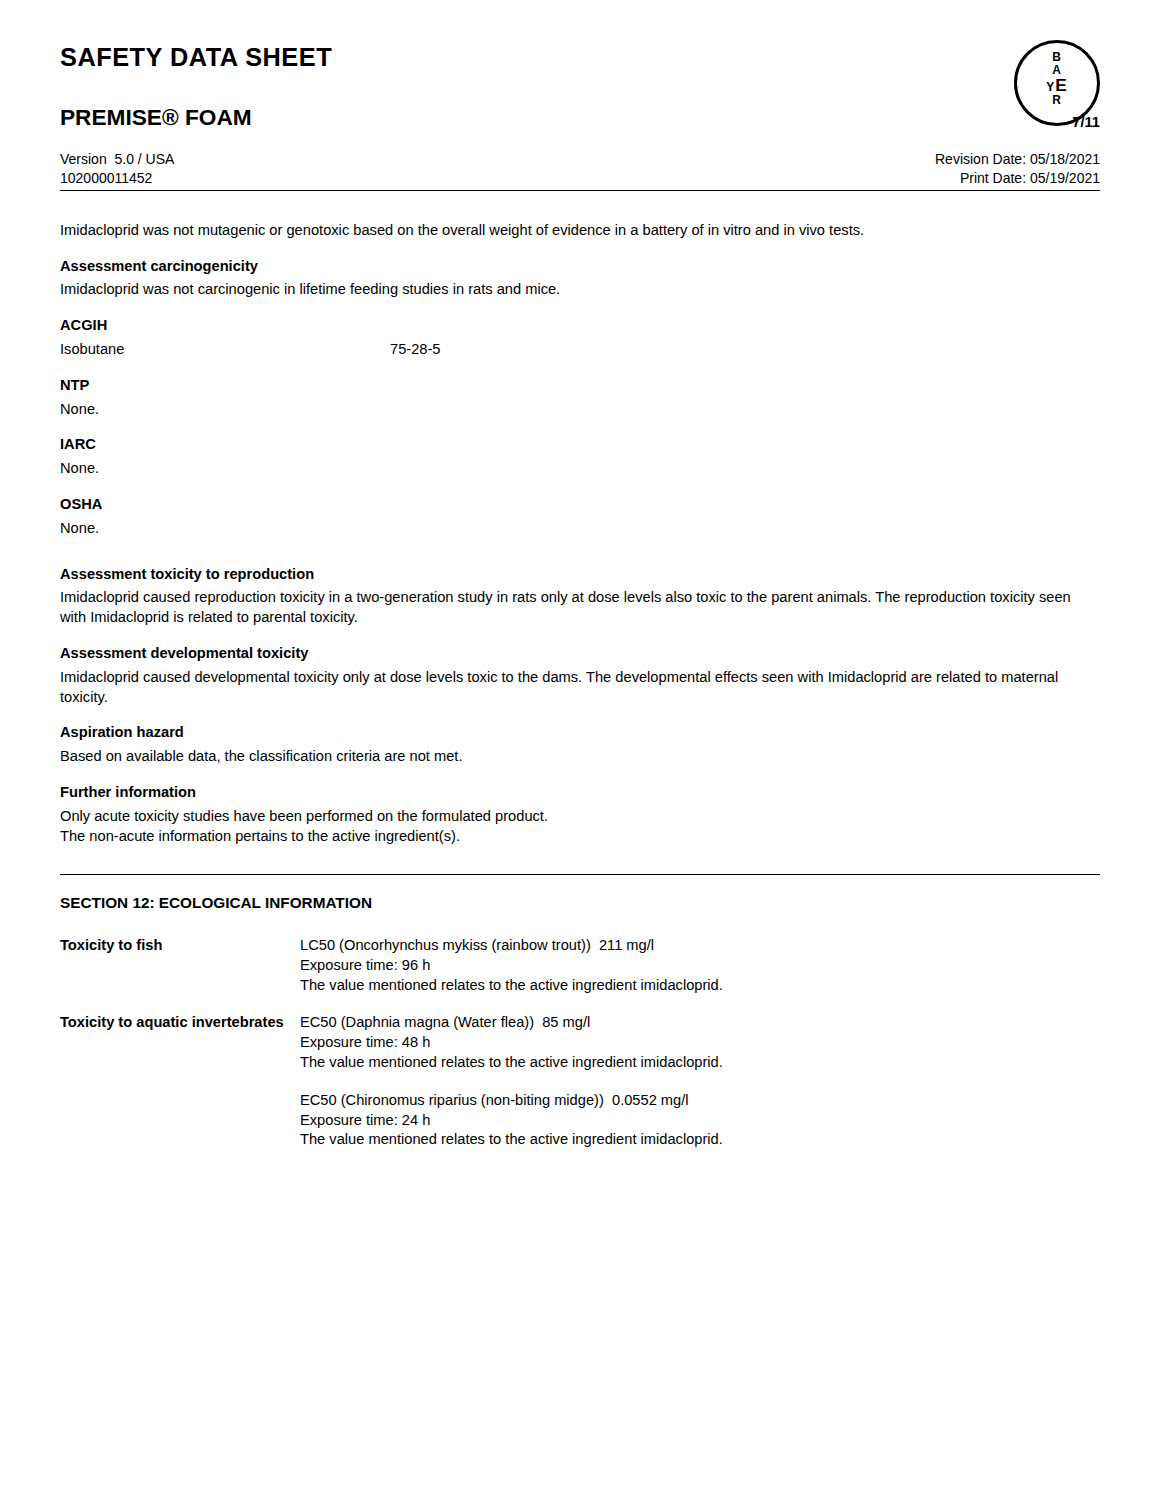B
A
YE
R
SAFETY DATA SHEET
PREMISE® FOAM
7/11
Version 5.0 / USA
102000011452
Revision Date: 05/18/2021
Print Date: 05/19/2021
Imidacloprid was not mutagenic or genotoxic based on the overall weight of evidence in a battery of in vitro and in vivo tests.
Assessment carcinogenicity
Imidacloprid was not carcinogenic in lifetime feeding studies in rats and mice.
ACGIH
Isobutane 75-28-5
NTP
None.
IARC
None.
OSHA
None.
Assessment toxicity to reproduction
Imidacloprid caused reproduction toxicity in a two-generation study in rats only at dose levels also toxic to the parent animals. The reproduction toxicity seen with Imidacloprid is related to parental toxicity.
Assessment developmental toxicity
Imidacloprid caused developmental toxicity only at dose levels toxic to the dams. The developmental effects seen with Imidacloprid are related to maternal toxicity.
Aspiration hazard
Based on available data, the classification criteria are not met.
Further information
Only acute toxicity studies have been performed on the formulated product.
The non-acute information pertains to the active ingredient(s).
SECTION 12: ECOLOGICAL INFORMATION
| Toxicity to fish | LC50 (Oncorhynchus mykiss (rainbow trout)) 211 mg/l Exposure time: 96 h The value mentioned relates to the active ingredient imidacloprid. |
| Toxicity to aquatic invertebrates | EC50 (Daphnia magna (Water flea)) 85 mg/l Exposure time: 48 h The value mentioned relates to the active ingredient imidacloprid. |
| | EC50 (Chironomus riparius (non-biting midge)) 0.0552 mg/l Exposure time: 24 h The value mentioned relates to the active ingredient imidacloprid. |